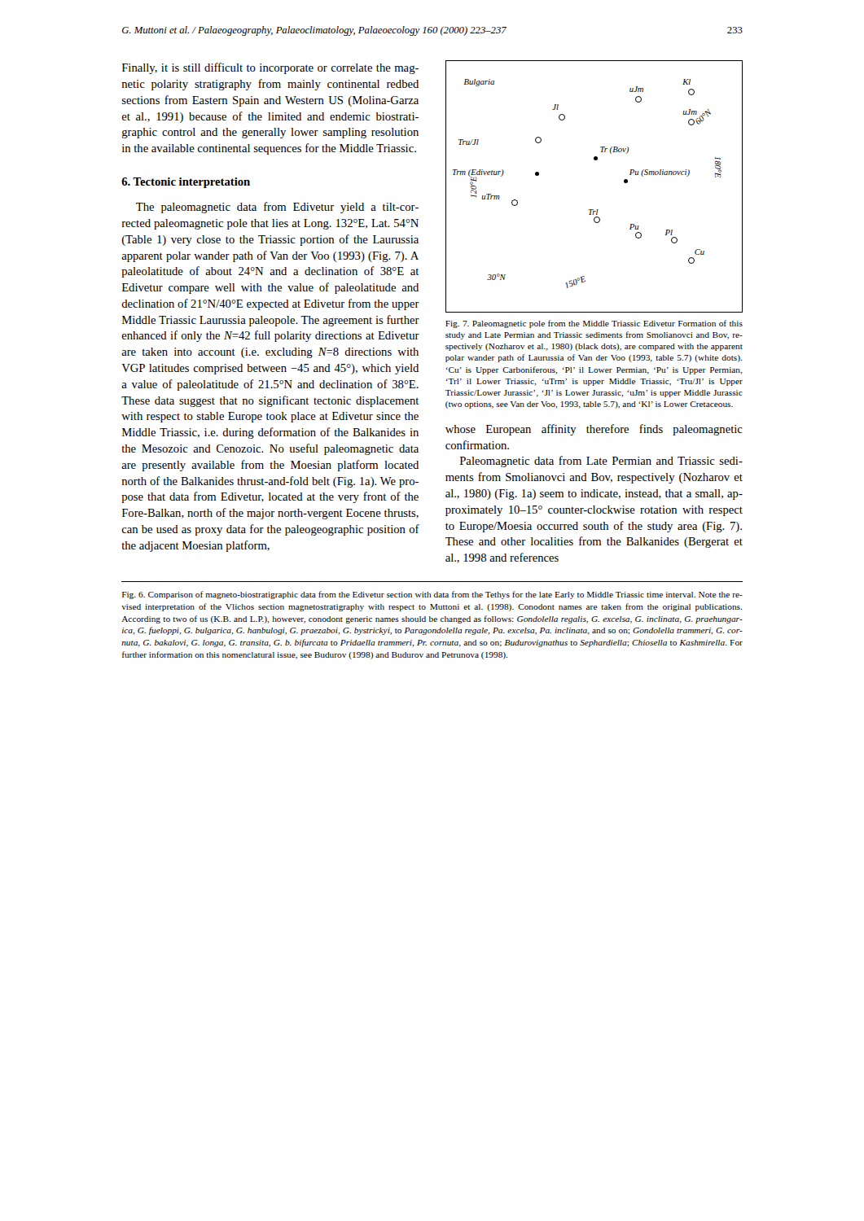G. Muttoni et al. / Palaeogeography, Palaeoclimatology, Palaeoecology 160 (2000) 223–237 233
Finally, it is still difficult to incorporate or correlate the magnetic polarity stratigraphy from mainly continental redbed sections from Eastern Spain and Western US (Molina-Garza et al., 1991) because of the limited and endemic biostratigraphic control and the generally lower sampling resolution in the available continental sequences for the Middle Triassic.
6. Tectonic interpretation
The paleomagnetic data from Edivetur yield a tilt-corrected paleomagnetic pole that lies at Long. 132°E, Lat. 54°N (Table 1) very close to the Triassic portion of the Laurussia apparent polar wander path of Van der Voo (1993) (Fig. 7). A paleolatitude of about 24°N and a declination of 38°E at Edivetur compare well with the value of paleolatitude and declination of 21°N/40°E expected at Edivetur from the upper Middle Triassic Laurussia paleopole. The agreement is further enhanced if only the N=42 full polarity directions at Edivetur are taken into account (i.e. excluding N=8 directions with VGP latitudes comprised between −45 and 45°), which yield a value of paleolatitude of 21.5°N and declination of 38°E. These data suggest that no significant tectonic displacement with respect to stable Europe took place at Edivetur since the Middle Triassic, i.e. during deformation of the Balkanides in the Mesozoic and Cenozoic. No useful paleomagnetic data are presently available from the Moesian platform located north of the Balkanides thrust-and-fold belt (Fig. 1a). We propose that data from Edivetur, located at the very front of the Fore-Balkan, north of the major north-vergent Eocene thrusts, can be used as proxy data for the paleogeographic position of the adjacent Moesian platform,
Bulgaria uJm Kl Jl uJm Tru/Jl Tr (Bov) Trm (Edivetur) Pu (Smolianovci) uTrm Trl Pu Pl Cu 120°E 180°E 150°E 30°N 60°N
Fig. 7. Paleomagnetic pole from the Middle Triassic Edivetur Formation of this study and Late Permian and Triassic sediments from Smolianovci and Bov, respectively (Nozharov et al., 1980) (black dots), are compared with the apparent polar wander path of Laurussia of Van der Voo (1993, table 5.7) (white dots). ‘Cu’ is Upper Carboniferous, ‘Pl’ il Lower Permian, ‘Pu’ is Upper Permian, ‘Trl’ il Lower Triassic, ‘uTrm’ is upper Middle Triassic, ‘Tru/Jl’ is Upper Triassic/Lower Jurassic’, ‘Jl’ is Lower Jurassic, ‘uJm’ is upper Middle Jurassic (two options, see Van der Voo, 1993, table 5.7), and ‘Kl’ is Lower Cretaceous.
whose European affinity therefore finds paleomagnetic confirmation.
Paleomagnetic data from Late Permian and Triassic sediments from Smolianovci and Bov, respectively (Nozharov et al., 1980) (Fig. 1a) seem to indicate, instead, that a small, approximately 10–15° counter-clockwise rotation with respect to Europe/Moesia occurred south of the study area (Fig. 7). These and other localities from the Balkanides (Bergerat et al., 1998 and references
Fig. 6. Comparison of magneto-biostratigraphic data from the Edivetur section with data from the Tethys for the late Early to Middle Triassic time interval. Note the revised interpretation of the Vlichos section magnetostratigraphy with respect to Muttoni et al. (1998). Conodont names are taken from the original publications. According to two of us (K.B. and L.P.), however, conodont generic names should be changed as follows: Gondolella regalis, G. excelsa, G. inclinata, G. praehungarica, G. fueloppi, G. bulgarica, G. hanbulogi, G. praezaboi, G. bystrickyi, to Paragondolella regale, Pa. excelsa, Pa. inclinata, and so on; Gondolella trammeri, G. cornuta, G. bakalovi, G. longa, G. transita, G. b. bifurcata to Pridaella trammeri, Pr. cornuta, and so on; Budurovignathus to Sephardiella; Chiosella to Kashmirella. For further information on this nomenclatural issue, see Budurov (1998) and Budurov and Petrunova (1998).